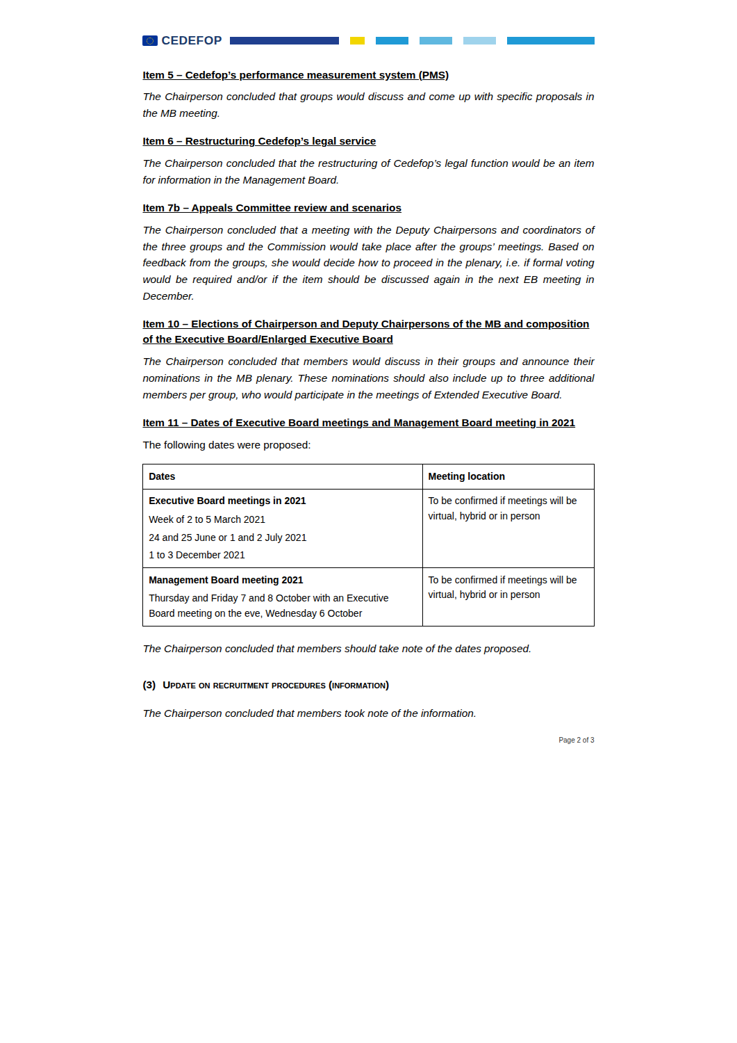CEDEFOP
Item 5 – Cedefop’s performance measurement system (PMS)
The Chairperson concluded that groups would discuss and come up with specific proposals in the MB meeting.
Item 6 – Restructuring Cedefop’s legal service
The Chairperson concluded that the restructuring of Cedefop’s legal function would be an item for information in the Management Board.
Item 7b – Appeals Committee review and scenarios
The Chairperson concluded that a meeting with the Deputy Chairpersons and coordinators of the three groups and the Commission would take place after the groups’ meetings. Based on feedback from the groups, she would decide how to proceed in the plenary, i.e. if formal voting would be required and/or if the item should be discussed again in the next EB meeting in December.
Item 10 – Elections of Chairperson and Deputy Chairpersons of the MB and composition of the Executive Board/Enlarged Executive Board
The Chairperson concluded that members would discuss in their groups and announce their nominations in the MB plenary. These nominations should also include up to three additional members per group, who would participate in the meetings of Extended Executive Board.
Item 11 – Dates of Executive Board meetings and Management Board meeting in 2021
The following dates were proposed:
| Dates | Meeting location |
| --- | --- |
| Executive Board meetings in 2021 Week of 2 to 5 March 2021 24 and 25 June or 1 and 2 July 2021 1 to 3 December 2021 | To be confirmed if meetings will be virtual, hybrid or in person |
| Management Board meeting 2021 Thursday and Friday 7 and 8 October with an Executive Board meeting on the eve, Wednesday 6 October | To be confirmed if meetings will be virtual, hybrid or in person |
The Chairperson concluded that members should take note of the dates proposed.
(3) Update on recruitment procedures (information)
The Chairperson concluded that members took note of the information.
Page 2 of 3